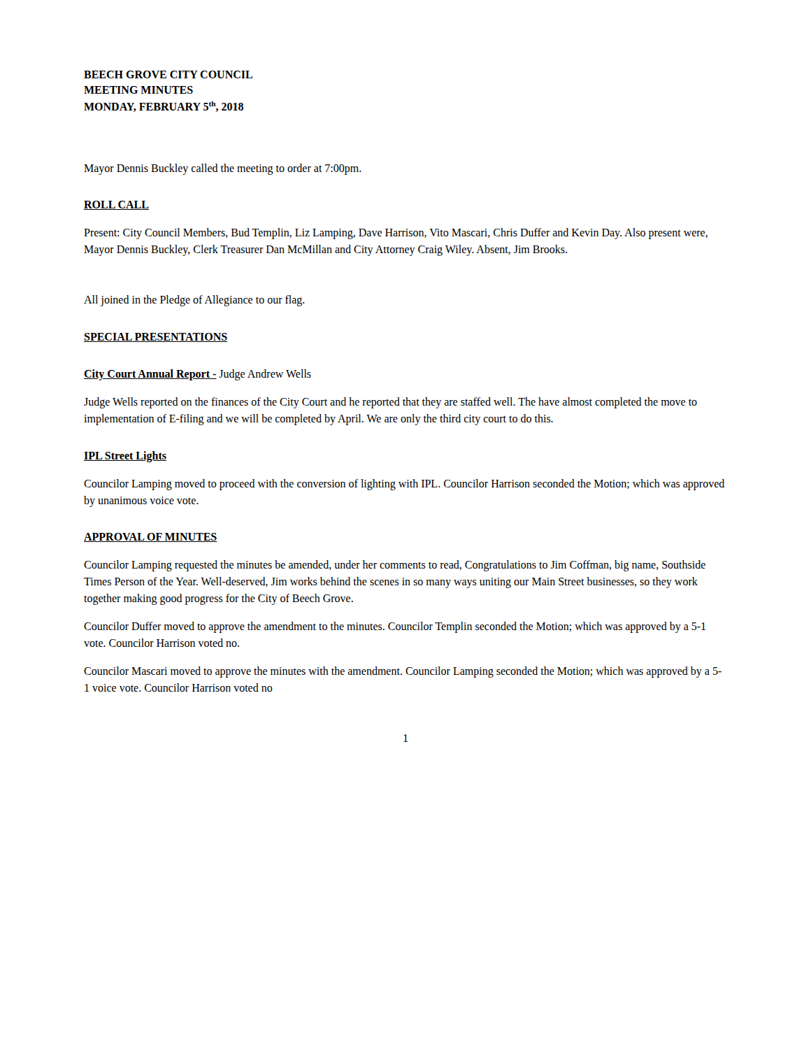BEECH GROVE CITY COUNCIL
MEETING MINUTES
MONDAY, FEBRUARY 5th, 2018
Mayor Dennis Buckley called the meeting to order at 7:00pm.
ROLL CALL
Present: City Council Members, Bud Templin, Liz Lamping, Dave Harrison, Vito Mascari, Chris Duffer and Kevin Day. Also present were, Mayor Dennis Buckley, Clerk Treasurer Dan McMillan and City Attorney Craig Wiley. Absent, Jim Brooks.
All joined in the Pledge of Allegiance to our flag.
SPECIAL PRESENTATIONS
City Court Annual Report - Judge Andrew Wells
Judge Wells reported on the finances of the City Court and he reported that they are staffed well. The have almost completed the move to implementation of E-filing and we will be completed by April. We are only the third city court to do this.
IPL Street Lights
Councilor Lamping moved to proceed with the conversion of lighting with IPL. Councilor Harrison seconded the Motion; which was approved by unanimous voice vote.
APPROVAL OF MINUTES
Councilor Lamping requested the minutes be amended, under her comments to read, Congratulations to Jim Coffman, big name, Southside Times Person of the Year. Well-deserved, Jim works behind the scenes in so many ways uniting our Main Street businesses, so they work together making good progress for the City of Beech Grove.
Councilor Duffer moved to approve the amendment to the minutes. Councilor Templin seconded the Motion; which was approved by a 5-1 vote. Councilor Harrison voted no.
Councilor Mascari moved to approve the minutes with the amendment. Councilor Lamping seconded the Motion; which was approved by a 5-1 voice vote. Councilor Harrison voted no
1